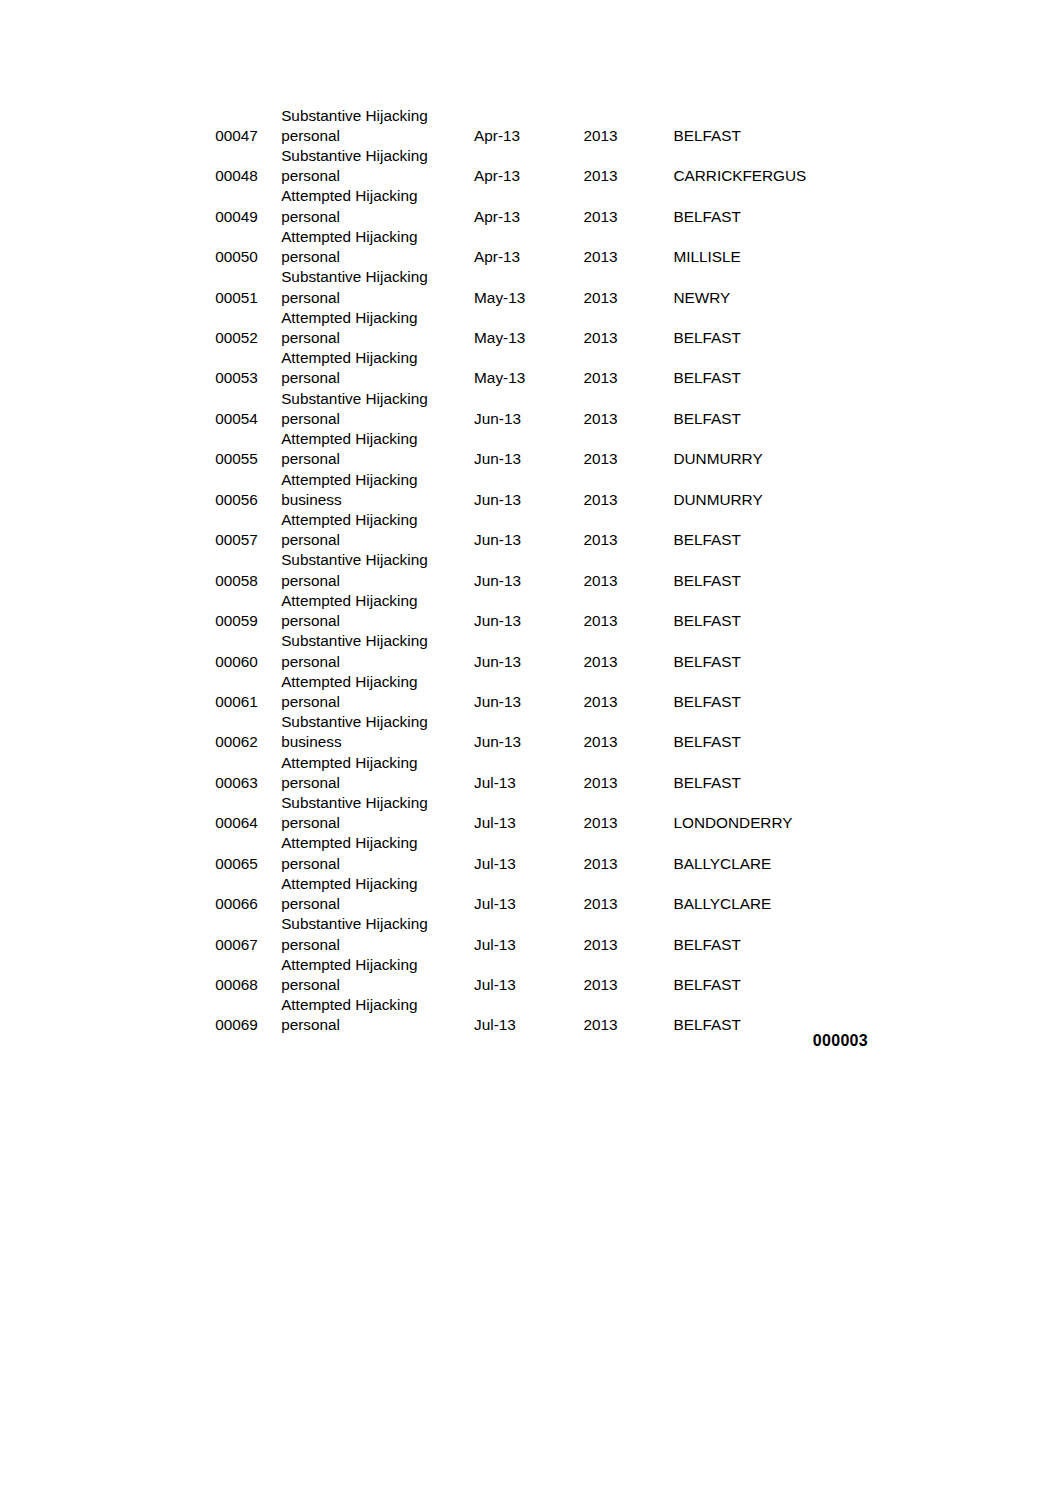| | Substantive Hijacking | | | |
| 00047 | personal | Apr-13 | 2013 | BELFAST |
| | Substantive Hijacking | | | |
| 00048 | personal | Apr-13 | 2013 | CARRICKFERGUS |
| | Attempted Hijacking | | | |
| 00049 | personal | Apr-13 | 2013 | BELFAST |
| | Attempted Hijacking | | | |
| 00050 | personal | Apr-13 | 2013 | MILLISLE |
| | Substantive Hijacking | | | |
| 00051 | personal | May-13 | 2013 | NEWRY |
| | Attempted Hijacking | | | |
| 00052 | personal | May-13 | 2013 | BELFAST |
| | Attempted Hijacking | | | |
| 00053 | personal | May-13 | 2013 | BELFAST |
| | Substantive Hijacking | | | |
| 00054 | personal | Jun-13 | 2013 | BELFAST |
| | Attempted Hijacking | | | |
| 00055 | personal | Jun-13 | 2013 | DUNMURRY |
| | Attempted Hijacking | | | |
| 00056 | business | Jun-13 | 2013 | DUNMURRY |
| | Attempted Hijacking | | | |
| 00057 | personal | Jun-13 | 2013 | BELFAST |
| | Substantive Hijacking | | | |
| 00058 | personal | Jun-13 | 2013 | BELFAST |
| | Attempted Hijacking | | | |
| 00059 | personal | Jun-13 | 2013 | BELFAST |
| | Substantive Hijacking | | | |
| 00060 | personal | Jun-13 | 2013 | BELFAST |
| | Attempted Hijacking | | | |
| 00061 | personal | Jun-13 | 2013 | BELFAST |
| | Substantive Hijacking | | | |
| 00062 | business | Jun-13 | 2013 | BELFAST |
| | Attempted Hijacking | | | |
| 00063 | personal | Jul-13 | 2013 | BELFAST |
| | Substantive Hijacking | | | |
| 00064 | personal | Jul-13 | 2013 | LONDONDERRY |
| | Attempted Hijacking | | | |
| 00065 | personal | Jul-13 | 2013 | BALLYCLARE |
| | Attempted Hijacking | | | |
| 00066 | personal | Jul-13 | 2013 | BALLYCLARE |
| | Substantive Hijacking | | | |
| 00067 | personal | Jul-13 | 2013 | BELFAST |
| | Attempted Hijacking | | | |
| 00068 | personal | Jul-13 | 2013 | BELFAST |
| | Attempted Hijacking | | | |
| 00069 | personal | Jul-13 | 2013 | BELFAST |
000003